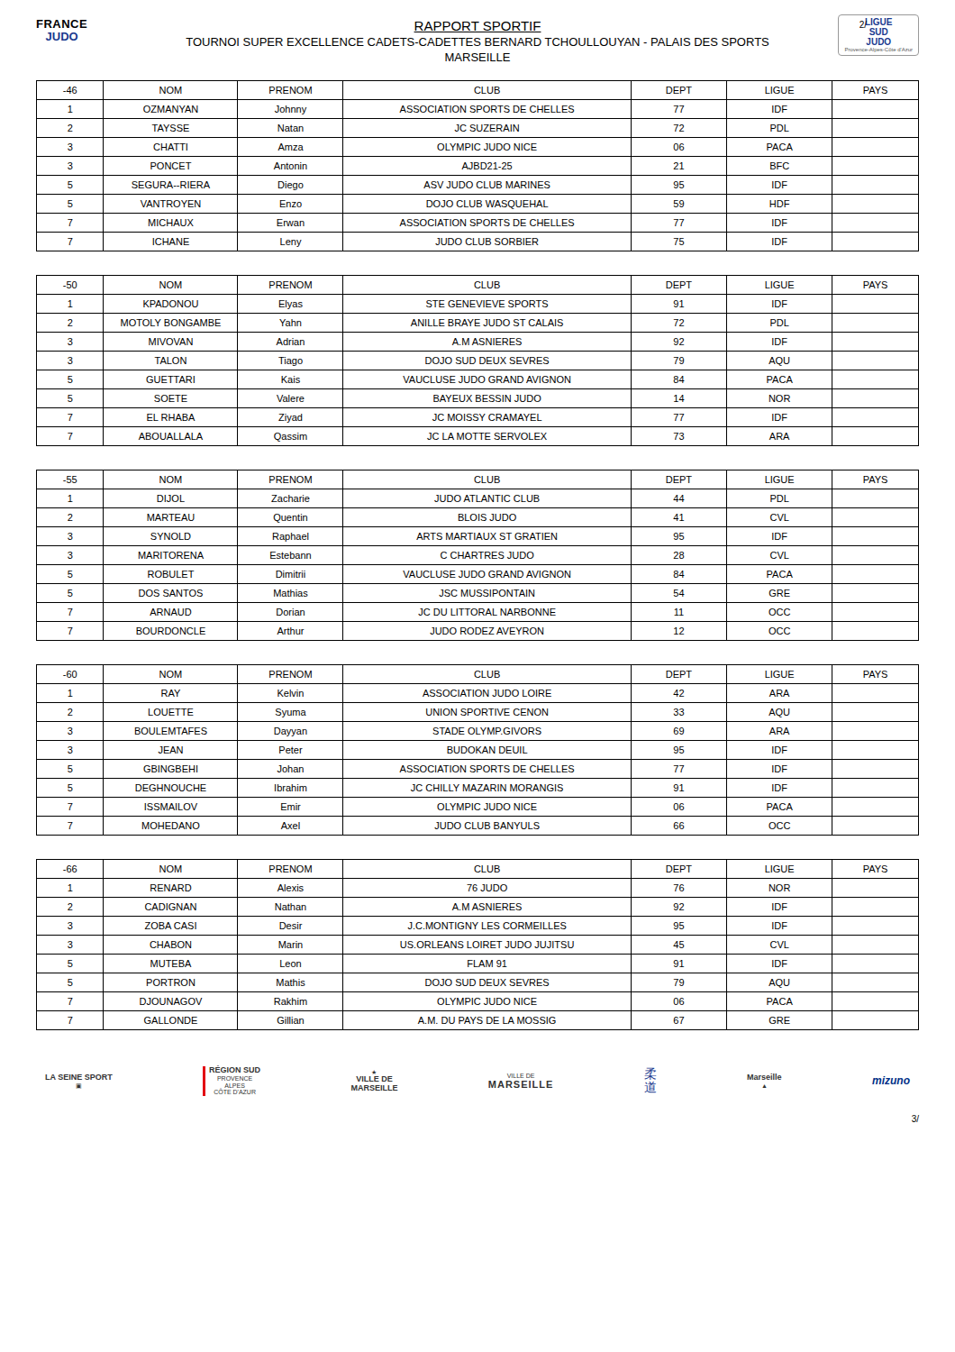FRANCE
JUDO
LIGUE
SUD
JUDO
Provence-Alpes-Côte d'Azur
2/
RAPPORT SPORTIF
TOURNOI SUPER EXCELLENCE CADETS-CADETTES BERNARD TCHOULLOUYAN - PALAIS DES SPORTS
MARSEILLE
| -46 | NOM | PRENOM | CLUB | DEPT | LIGUE | PAYS |
| --- | --- | --- | --- | --- | --- | --- |
| 1 | OZMANYAN | Johnny | ASSOCIATION SPORTS DE CHELLES | 77 | IDF | |
| 2 | TAYSSE | Natan | JC SUZERAIN | 72 | PDL | |
| 3 | CHATTI | Amza | OLYMPIC JUDO NICE | 06 | PACA | |
| 3 | PONCET | Antonin | AJBD21-25 | 21 | BFC | |
| 5 | SEGURA--RIERA | Diego | ASV JUDO CLUB MARINES | 95 | IDF | |
| 5 | VANTROYEN | Enzo | DOJO CLUB WASQUEHAL | 59 | HDF | |
| 7 | MICHAUX | Erwan | ASSOCIATION SPORTS DE CHELLES | 77 | IDF | |
| 7 | ICHANE | Leny | JUDO CLUB SORBIER | 75 | IDF | |
| -50 | NOM | PRENOM | CLUB | DEPT | LIGUE | PAYS |
| --- | --- | --- | --- | --- | --- | --- |
| 1 | KPADONOU | Elyas | STE GENEVIEVE SPORTS | 91 | IDF | |
| 2 | MOTOLY BONGAMBE | Yahn | ANILLE BRAYE JUDO ST CALAIS | 72 | PDL | |
| 3 | MIVOVAN | Adrian | A.M ASNIERES | 92 | IDF | |
| 3 | TALON | Tiago | DOJO SUD DEUX SEVRES | 79 | AQU | |
| 5 | GUETTARI | Kais | VAUCLUSE JUDO GRAND AVIGNON | 84 | PACA | |
| 5 | SOETE | Valere | BAYEUX BESSIN JUDO | 14 | NOR | |
| 7 | EL RHABA | Ziyad | JC MOISSY CRAMAYEL | 77 | IDF | |
| 7 | ABOUALLALA | Qassim | JC LA MOTTE SERVOLEX | 73 | ARA | |
| -55 | NOM | PRENOM | CLUB | DEPT | LIGUE | PAYS |
| --- | --- | --- | --- | --- | --- | --- |
| 1 | DIJOL | Zacharie | JUDO ATLANTIC CLUB | 44 | PDL | |
| 2 | MARTEAU | Quentin | BLOIS JUDO | 41 | CVL | |
| 3 | SYNOLD | Raphael | ARTS MARTIAUX ST GRATIEN | 95 | IDF | |
| 3 | MARITORENA | Estebann | C CHARTRES JUDO | 28 | CVL | |
| 5 | ROBULET | Dimitrii | VAUCLUSE JUDO GRAND AVIGNON | 84 | PACA | |
| 5 | DOS SANTOS | Mathias | JSC MUSSIPONTAIN | 54 | GRE | |
| 7 | ARNAUD | Dorian | JC DU LITTORAL NARBONNE | 11 | OCC | |
| 7 | BOURDONCLE | Arthur | JUDO RODEZ AVEYRON | 12 | OCC | |
| -60 | NOM | PRENOM | CLUB | DEPT | LIGUE | PAYS |
| --- | --- | --- | --- | --- | --- | --- |
| 1 | RAY | Kelvin | ASSOCIATION JUDO LOIRE | 42 | ARA | |
| 2 | LOUETTE | Syuma | UNION SPORTIVE CENON | 33 | AQU | |
| 3 | BOULEMTAFES | Dayyan | STADE OLYMP.GIVORS | 69 | ARA | |
| 3 | JEAN | Peter | BUDOKAN DEUIL | 95 | IDF | |
| 5 | GBINGBEHI | Johan | ASSOCIATION SPORTS DE CHELLES | 77 | IDF | |
| 5 | DEGHNOUCHE | Ibrahim | JC CHILLY MAZARIN MORANGIS | 91 | IDF | |
| 7 | ISSMAILOV | Emir | OLYMPIC JUDO NICE | 06 | PACA | |
| 7 | MOHEDANO | Axel | JUDO CLUB BANYULS | 66 | OCC | |
| -66 | NOM | PRENOM | CLUB | DEPT | LIGUE | PAYS |
| --- | --- | --- | --- | --- | --- | --- |
| 1 | RENARD | Alexis | 76 JUDO | 76 | NOR | |
| 2 | CADIGNAN | Nathan | A.M ASNIERES | 92 | IDF | |
| 3 | ZOBA CASI | Desir | J.C.MONTIGNY LES CORMEILLES | 95 | IDF | |
| 3 | CHABON | Marin | US.ORLEANS LOIRET JUDO JUJITSU | 45 | CVL | |
| 5 | MUTEBA | Leon | FLAM 91 | 91 | IDF | |
| 5 | PORTRON | Mathis | DOJO SUD DEUX SEVRES | 79 | AQU | |
| 7 | DJOUNAGOV | Rakhim | OLYMPIC JUDO NICE | 06 | PACA | |
| 7 | GALLONDE | Gillian | A.M. DU PAYS DE LA MOSSIG | 67 | GRE | |
LA SEINE SPORT
▣
RÉGION SUD
PROVENCE
ALPES
CÔTE D'AZUR
★
VILLE DE
MARSEILLE
VILLE DE
MARSEILLE
柔
道
Marseille
▲
mizuno
3/